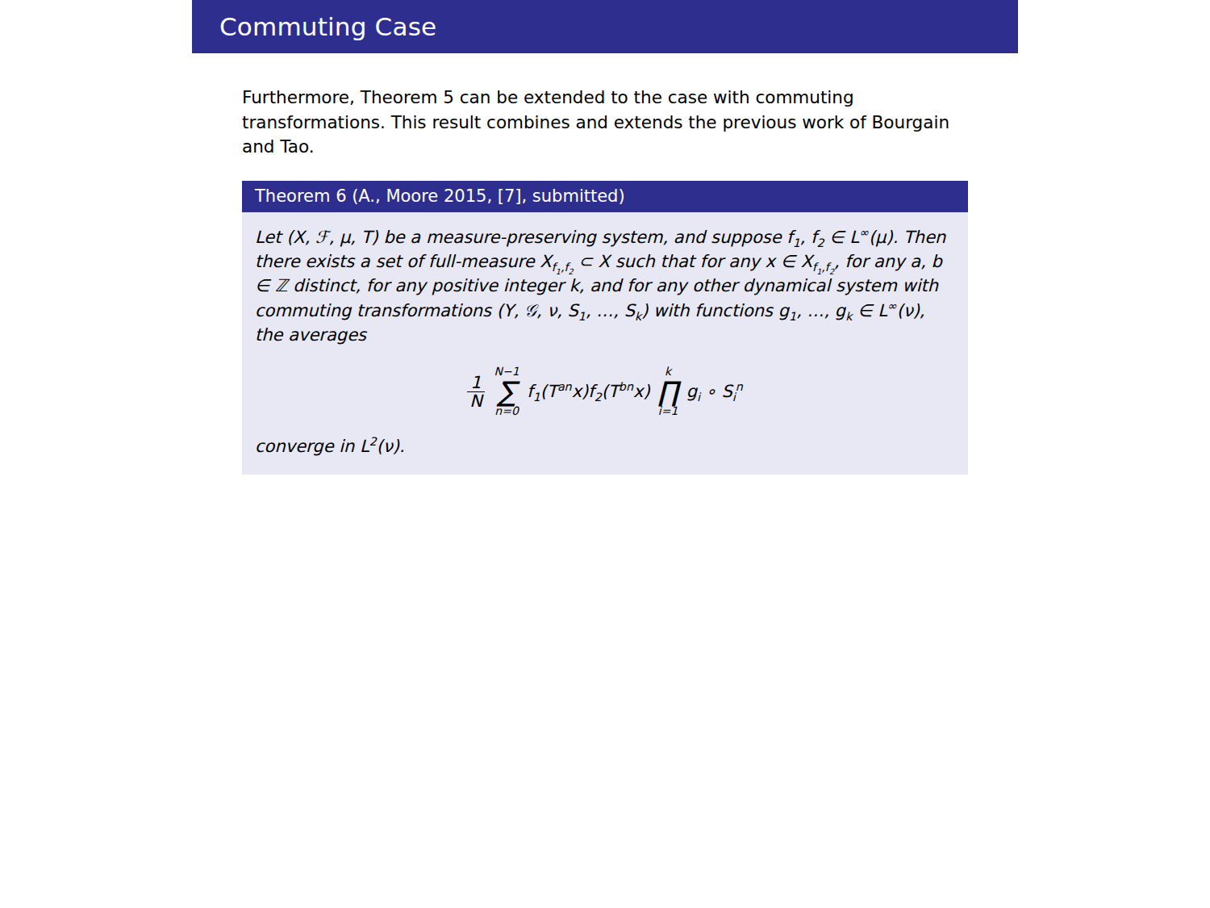Commuting Case
Furthermore, Theorem 5 can be extended to the case with commuting transformations. This result combines and extends the previous work of Bourgain and Tao.
Theorem 6 (A., Moore 2015, [7], submitted)
Let (X, ℱ, μ, T) be a measure-preserving system, and suppose f1, f2 ∈ L∞(μ). Then there exists a set of full-measure Xf1,f2 ⊂ X such that for any x ∈ Xf1,f2, for any a, b ∈ ℤ distinct, for any positive integer k, and for any other dynamical system with commuting transformations (Y, 𝒢, ν, S1, …, Sk) with functions g1, …, gk ∈ L∞(ν), the averages
1 N N−1 ∑ n=0 f1(Tanx)f2(Tbnx) k ∏ i=1 gi ∘ Sin
converge in L2(ν).